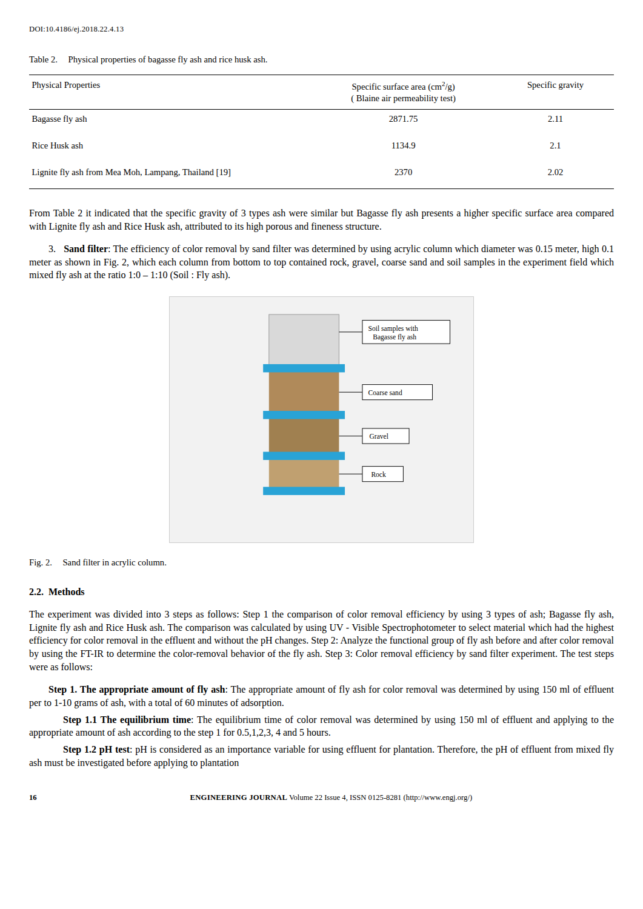DOI:10.4186/ej.2018.22.4.13
Table 2. Physical properties of bagasse fly ash and rice husk ash.
| Physical Properties | Specific surface area (cm 2 /g) ( Blaine air permeability test) | Specific gravity |
| --- | --- | --- |
| Bagasse fly ash | 2871.75 | 2.11 |
| Rice Husk ash | 1134.9 | 2.1 |
| Lignite fly ash from Mea Moh, Lampang, Thailand [19] | 2370 | 2.02 |
From Table 2 it indicated that the specific gravity of 3 types ash were similar but Bagasse fly ash presents a higher specific surface area compared with Lignite fly ash and Rice Husk ash, attributed to its high porous and fineness structure.
3. Sand filter: The efficiency of color removal by sand filter was determined by using acrylic column which diameter was 0.15 meter, high 0.1 meter as shown in Fig. 2, which each column from bottom to top contained rock, gravel, coarse sand and soil samples in the experiment field which mixed fly ash at the ratio 1:0 – 1:10 (Soil : Fly ash).
Fig. 2. Sand filter in acrylic column.
2.2. Methods
The experiment was divided into 3 steps as follows: Step 1 the comparison of color removal efficiency by using 3 types of ash; Bagasse fly ash, Lignite fly ash and Rice Husk ash. The comparison was calculated by using UV - Visible Spectrophotometer to select material which had the highest efficiency for color removal in the effluent and without the pH changes. Step 2: Analyze the functional group of fly ash before and after color removal by using the FT-IR to determine the color-removal behavior of the fly ash. Step 3: Color removal efficiency by sand filter experiment. The test steps were as follows:
Step 1. The appropriate amount of fly ash: The appropriate amount of fly ash for color removal was determined by using 150 ml of effluent per to 1-10 grams of ash, with a total of 60 minutes of adsorption.
Step 1.1 The equilibrium time: The equilibrium time of color removal was determined by using 150 ml of effluent and applying to the appropriate amount of ash according to the step 1 for 0.5,1,2,3, 4 and 5 hours.
Step 1.2 pH test: pH is considered as an importance variable for using effluent for plantation. Therefore, the pH of effluent from mixed fly ash must be investigated before applying to plantation
16 ENGINEERING JOURNAL Volume 22 Issue 4, ISSN 0125-8281 (http://www.engj.org/)